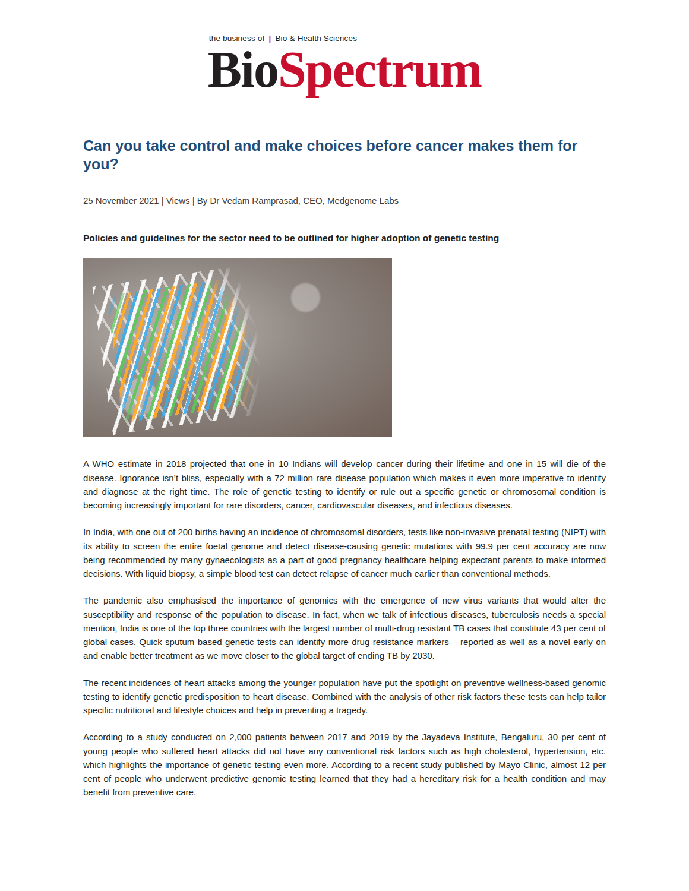the business of | Bio & Health Sciences
BioSpectrum
Can you take control and make choices before cancer makes them for you?
25 November 2021 | Views | By Dr Vedam Ramprasad, CEO, Medgenome Labs
Policies and guidelines for the sector need to be outlined for higher adoption of genetic testing
A WHO estimate in 2018 projected that one in 10 Indians will develop cancer during their lifetime and one in 15 will die of the disease. Ignorance isn’t bliss, especially with a 72 million rare disease population which makes it even more imperative to identify and diagnose at the right time. The role of genetic testing to identify or rule out a specific genetic or chromosomal condition is becoming increasingly important for rare disorders, cancer, cardiovascular diseases, and infectious diseases.
In India, with one out of 200 births having an incidence of chromosomal disorders, tests like non-invasive prenatal testing (NIPT) with its ability to screen the entire foetal genome and detect disease-causing genetic mutations with 99.9 per cent accuracy are now being recommended by many gynaecologists as a part of good pregnancy healthcare helping expectant parents to make informed decisions. With liquid biopsy, a simple blood test can detect relapse of cancer much earlier than conventional methods.
The pandemic also emphasised the importance of genomics with the emergence of new virus variants that would alter the susceptibility and response of the population to disease. In fact, when we talk of infectious diseases, tuberculosis needs a special mention, India is one of the top three countries with the largest number of multi-drug resistant TB cases that constitute 43 per cent of global cases. Quick sputum based genetic tests can identify more drug resistance markers – reported as well as a novel early on and enable better treatment as we move closer to the global target of ending TB by 2030.
The recent incidences of heart attacks among the younger population have put the spotlight on preventive wellness-based genomic testing to identify genetic predisposition to heart disease. Combined with the analysis of other risk factors these tests can help tailor specific nutritional and lifestyle choices and help in preventing a tragedy.
According to a study conducted on 2,000 patients between 2017 and 2019 by the Jayadeva Institute, Bengaluru, 30 per cent of young people who suffered heart attacks did not have any conventional risk factors such as high cholesterol, hypertension, etc. which highlights the importance of genetic testing even more. According to a recent study published by Mayo Clinic, almost 12 per cent of people who underwent predictive genomic testing learned that they had a hereditary risk for a health condition and may benefit from preventive care.